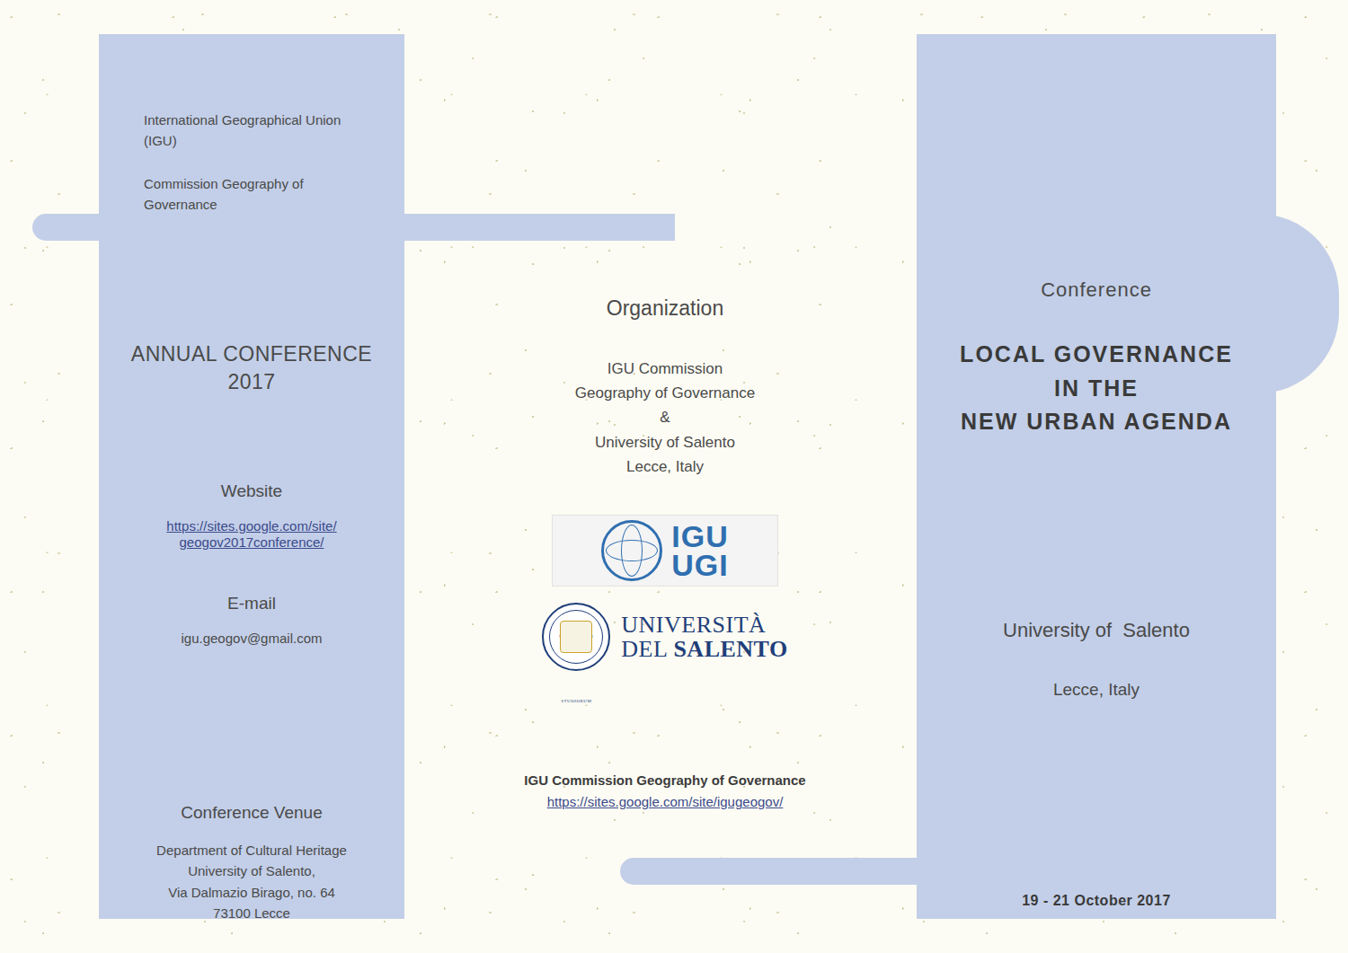International Geographical Union (IGU)
Commission Geography of Governance
ANNUAL CONFERENCE
2017
Website
https://sites.google.com/site/
geogov2017conference/
E-mail
igu.geogov@gmail.com
Conference Venue
Department of Cultural Heritage
University of Salento,
Via Dalmazio Birago, no. 64
73100 Lecce
Organization
IGU Commission
Geography of Governance
&
University of Salento
Lecce, Italy
IGU
UGI
UNIVERSITAS STUDIORUM UNIVERSITÀ
DEL SALENTO
IGU Commission Geography of Governance
https://sites.google.com/site/igugeogov/
Conference
LOCAL GOVERNANCE
IN THE
NEW URBAN AGENDA
University of Salento
Lecce, Italy
19 - 21 October 2017